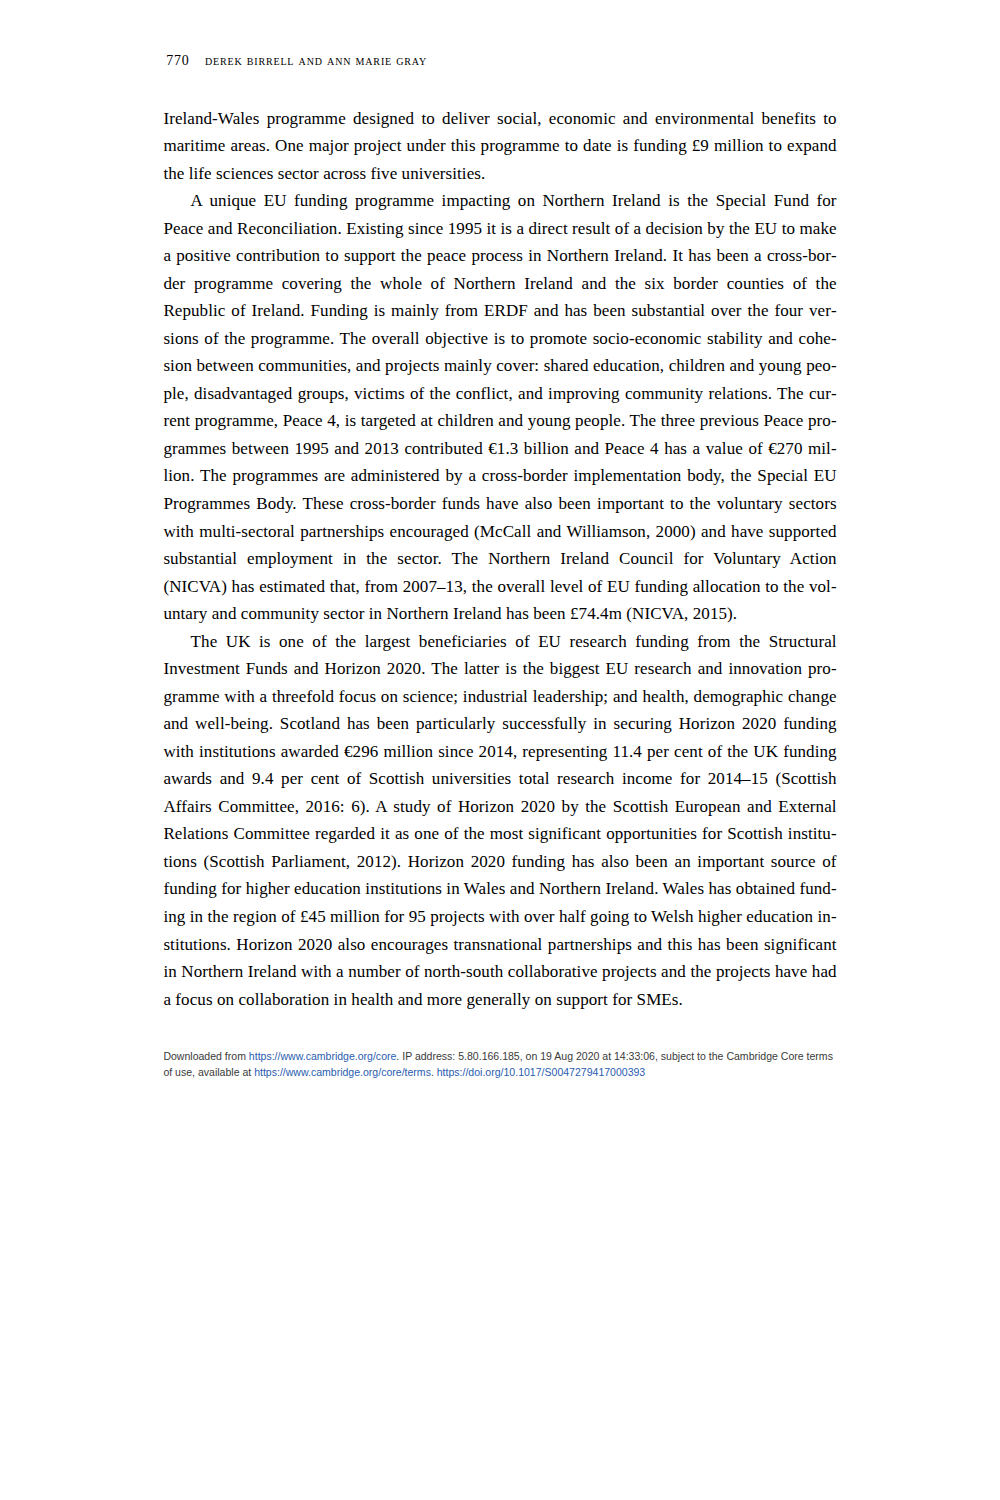770derek birrell and ann marie gray
Ireland-Wales programme designed to deliver social, economic and environmental benefits to maritime areas. One major project under this programme to date is funding £9 million to expand the life sciences sector across five universities.
A unique EU funding programme impacting on Northern Ireland is the Special Fund for Peace and Reconciliation. Existing since 1995 it is a direct result of a decision by the EU to make a positive contribution to support the peace process in Northern Ireland. It has been a cross-border programme covering the whole of Northern Ireland and the six border counties of the Republic of Ireland. Funding is mainly from ERDF and has been substantial over the four versions of the programme. The overall objective is to promote socio-economic stability and cohesion between communities, and projects mainly cover: shared education, children and young people, disadvantaged groups, victims of the conflict, and improving community relations. The current programme, Peace 4, is targeted at children and young people. The three previous Peace programmes between 1995 and 2013 contributed €1.3 billion and Peace 4 has a value of €270 million. The programmes are administered by a cross-border implementation body, the Special EU Programmes Body. These cross-border funds have also been important to the voluntary sectors with multi-sectoral partnerships encouraged (McCall and Williamson, 2000) and have supported substantial employment in the sector. The Northern Ireland Council for Voluntary Action (NICVA) has estimated that, from 2007–13, the overall level of EU funding allocation to the voluntary and community sector in Northern Ireland has been £74.4m (NICVA, 2015).
The UK is one of the largest beneficiaries of EU research funding from the Structural Investment Funds and Horizon 2020. The latter is the biggest EU research and innovation programme with a threefold focus on science; industrial leadership; and health, demographic change and well-being. Scotland has been particularly successfully in securing Horizon 2020 funding with institutions awarded €296 million since 2014, representing 11.4 per cent of the UK funding awards and 9.4 per cent of Scottish universities total research income for 2014–15 (Scottish Affairs Committee, 2016: 6). A study of Horizon 2020 by the Scottish European and External Relations Committee regarded it as one of the most significant opportunities for Scottish institutions (Scottish Parliament, 2012). Horizon 2020 funding has also been an important source of funding for higher education institutions in Wales and Northern Ireland. Wales has obtained funding in the region of £45 million for 95 projects with over half going to Welsh higher education institutions. Horizon 2020 also encourages transnational partnerships and this has been significant in Northern Ireland with a number of north-south collaborative projects and the projects have had a focus on collaboration in health and more generally on support for SMEs.
Downloaded from https://www.cambridge.org/core. IP address: 5.80.166.185, on 19 Aug 2020 at 14:33:06, subject to the Cambridge Core terms of use, available at https://www.cambridge.org/core/terms. https://doi.org/10.1017/S0047279417000393